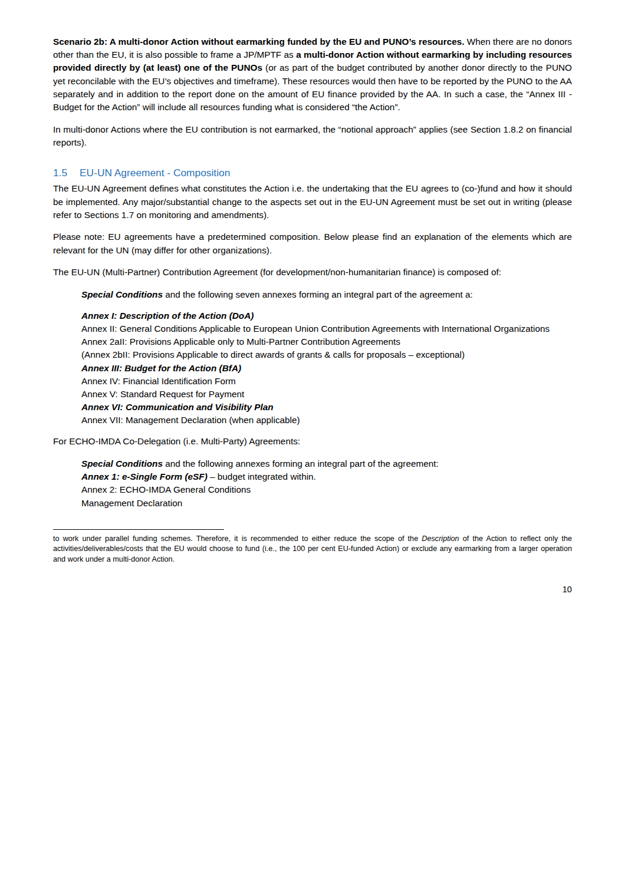Scenario 2b: A multi-donor Action without earmarking funded by the EU and PUNO’s resources. When there are no donors other than the EU, it is also possible to frame a JP/MPTF as a multi-donor Action without earmarking by including resources provided directly by (at least) one of the PUNOs (or as part of the budget contributed by another donor directly to the PUNO yet reconcilable with the EU’s objectives and timeframe). These resources would then have to be reported by the PUNO to the AA separately and in addition to the report done on the amount of EU finance provided by the AA. In such a case, the “Annex III - Budget for the Action” will include all resources funding what is considered “the Action”.
In multi-donor Actions where the EU contribution is not earmarked, the “notional approach” applies (see Section 1.8.2 on financial reports).
1.5 EU-UN Agreement - Composition
The EU-UN Agreement defines what constitutes the Action i.e. the undertaking that the EU agrees to (co-)fund and how it should be implemented. Any major/substantial change to the aspects set out in the EU-UN Agreement must be set out in writing (please refer to Sections 1.7 on monitoring and amendments).
Please note: EU agreements have a predetermined composition. Below please find an explanation of the elements which are relevant for the UN (may differ for other organizations).
The EU-UN (Multi-Partner) Contribution Agreement (for development/non-humanitarian finance) is composed of:
Special Conditions and the following seven annexes forming an integral part of the agreement a:
Annex I: Description of the Action (DoA)
Annex II: General Conditions Applicable to European Union Contribution Agreements with International Organizations
Annex 2aII: Provisions Applicable only to Multi-Partner Contribution Agreements
(Annex 2bII: Provisions Applicable to direct awards of grants & calls for proposals – exceptional)
Annex III: Budget for the Action (BfA)
Annex IV: Financial Identification Form
Annex V: Standard Request for Payment
Annex VI: Communication and Visibility Plan
Annex VII: Management Declaration (when applicable)
For ECHO-IMDA Co-Delegation (i.e. Multi-Party) Agreements:
Special Conditions and the following annexes forming an integral part of the agreement:
Annex 1: e-Single Form (eSF) – budget integrated within.
Annex 2: ECHO-IMDA General Conditions
Management Declaration
to work under parallel funding schemes. Therefore, it is recommended to either reduce the scope of the Description of the Action to reflect only the activities/deliverables/costs that the EU would choose to fund (i.e., the 100 per cent EU-funded Action) or exclude any earmarking from a larger operation and work under a multi-donor Action.
10